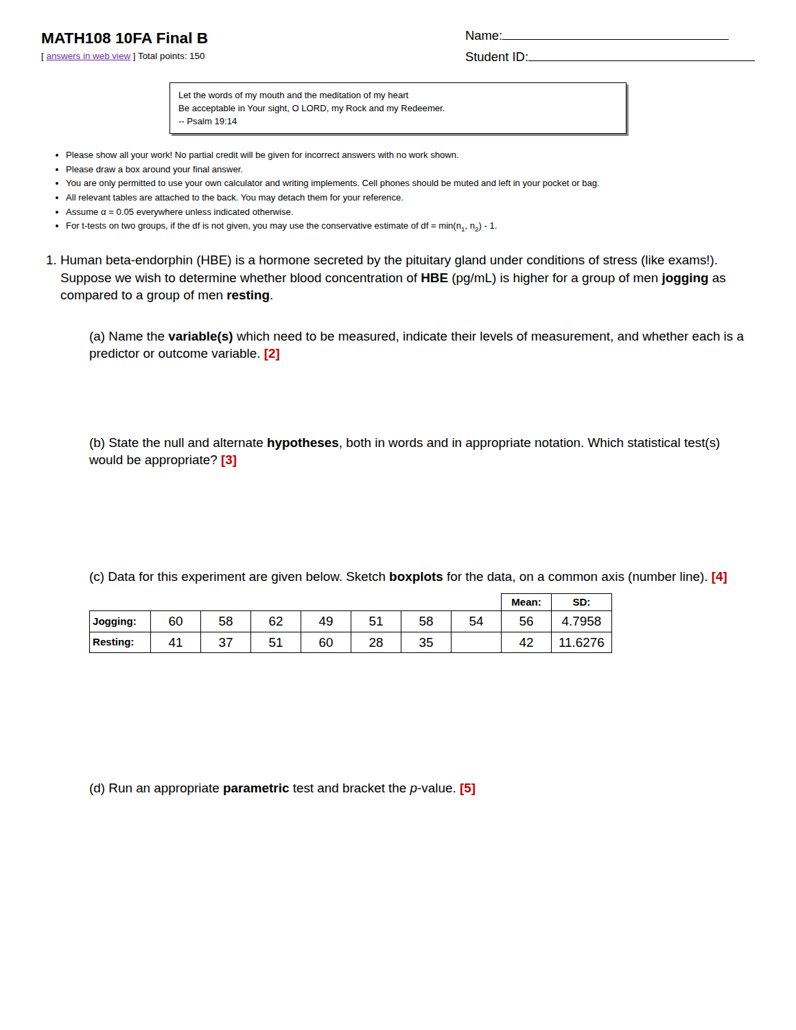MATH108 10FA Final B
[ answers in web view ] Total points: 150
Name:
Student ID:
Let the words of my mouth and the meditation of my heart
Be acceptable in Your sight, O LORD, my Rock and my Redeemer.
-- Psalm 19:14
Please show all your work! No partial credit will be given for incorrect answers with no work shown.
Please draw a box around your final answer.
You are only permitted to use your own calculator and writing implements. Cell phones should be muted and left in your pocket or bag.
All relevant tables are attached to the back. You may detach them for your reference.
Assume α = 0.05 everywhere unless indicated otherwise.
For t-tests on two groups, if the df is not given, you may use the conservative estimate of df = min(n1, n2) - 1.
Human beta-endorphin (HBE) is a hormone secreted by the pituitary gland under conditions of stress (like exams!). Suppose we wish to determine whether blood concentration of HBE (pg/mL) is higher for a group of men jogging as compared to a group of men resting.
(a) Name the variable(s) which need to be measured, indicate their levels of measurement, and whether each is a predictor or outcome variable. [2]
(b) State the null and alternate hypotheses, both in words and in appropriate notation. Which statistical test(s) would be appropriate? [3]
(c) Data for this experiment are given below. Sketch boxplots for the data, on a common axis (number line). [4]
| | | | | | | | | Mean: | SD: |
| Jogging: | 60 | 58 | 62 | 49 | 51 | 58 | 54 | 56 | 4.7958 |
| Resting: | 41 | 37 | 51 | 60 | 28 | 35 | | 42 | 11.6276 |
(d) Run an appropriate parametric test and bracket the p-value. [5]